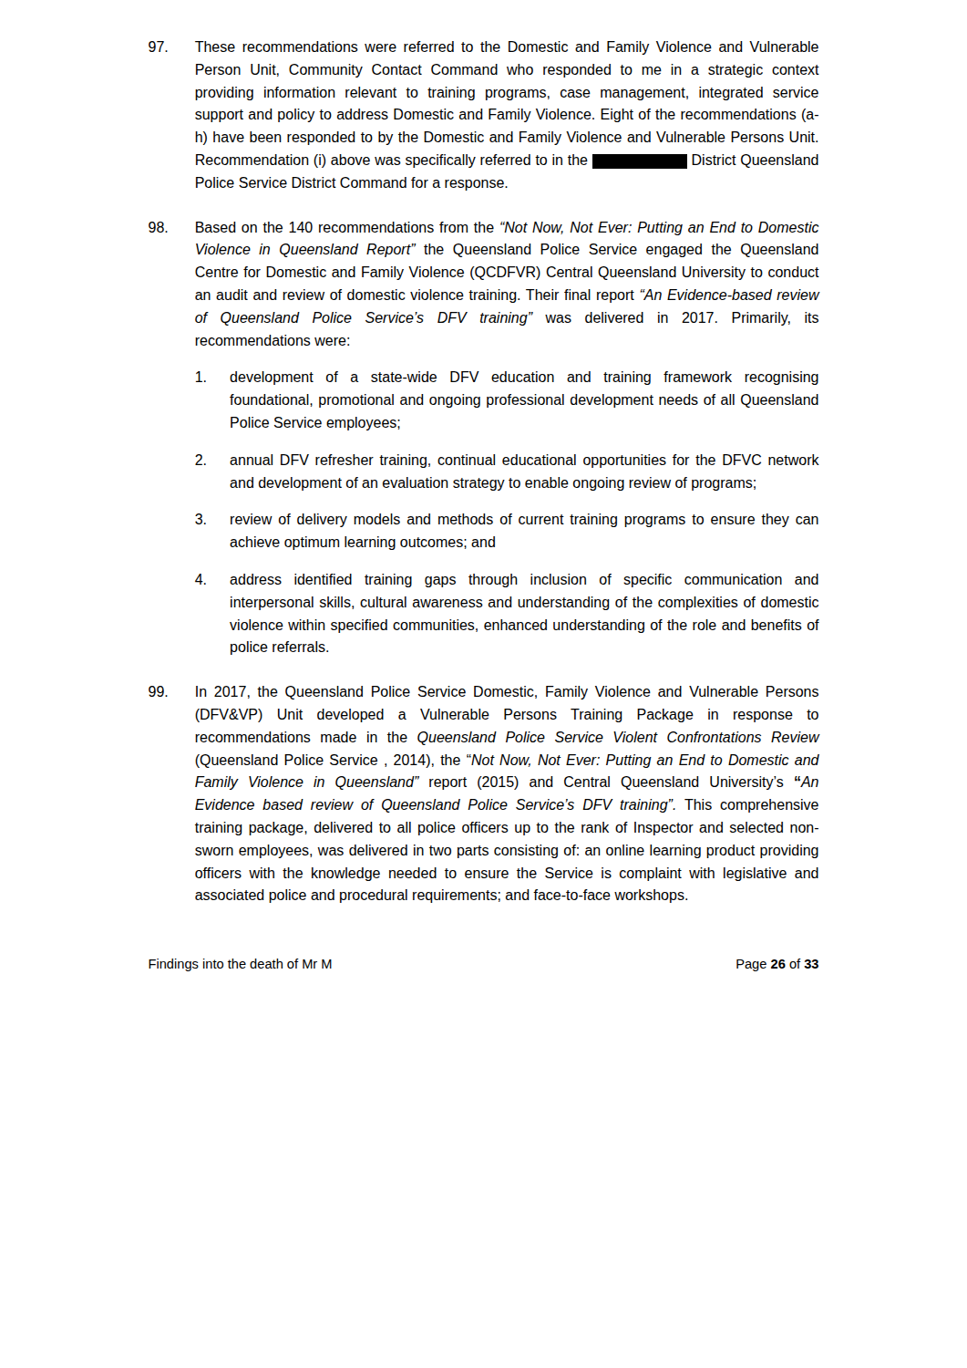97. These recommendations were referred to the Domestic and Family Violence and Vulnerable Person Unit, Community Contact Command who responded to me in a strategic context providing information relevant to training programs, case management, integrated service support and policy to address Domestic and Family Violence. Eight of the recommendations (a-h) have been responded to by the Domestic and Family Violence and Vulnerable Persons Unit. Recommendation (i) above was specifically referred to in the District Queensland Police Service District Command for a response.
98. Based on the 140 recommendations from the “Not Now, Not Ever: Putting an End to Domestic Violence in Queensland Report” the Queensland Police Service engaged the Queensland Centre for Domestic and Family Violence (QCDFVR) Central Queensland University to conduct an audit and review of domestic violence training. Their final report “An Evidence-based review of Queensland Police Service’s DFV training” was delivered in 2017. Primarily, its recommendations were:
1. development of a state-wide DFV education and training framework recognising foundational, promotional and ongoing professional development needs of all Queensland Police Service employees;
2. annual DFV refresher training, continual educational opportunities for the DFVC network and development of an evaluation strategy to enable ongoing review of programs;
3. review of delivery models and methods of current training programs to ensure they can achieve optimum learning outcomes; and
4. address identified training gaps through inclusion of specific communication and interpersonal skills, cultural awareness and understanding of the complexities of domestic violence within specified communities, enhanced understanding of the role and benefits of police referrals.
99. In 2017, the Queensland Police Service Domestic, Family Violence and Vulnerable Persons (DFV&VP) Unit developed a Vulnerable Persons Training Package in response to recommendations made in the Queensland Police Service Violent Confrontations Review (Queensland Police Service , 2014), the “Not Now, Not Ever: Putting an End to Domestic and Family Violence in Queensland” report (2015) and Central Queensland University’s “An Evidence based review of Queensland Police Service’s DFV training”. This comprehensive training package, delivered to all police officers up to the rank of Inspector and selected non-sworn employees, was delivered in two parts consisting of: an online learning product providing officers with the knowledge needed to ensure the Service is complaint with legislative and associated police and procedural requirements; and face-to-face workshops.
Findings into the death of Mr M Page 26 of 33